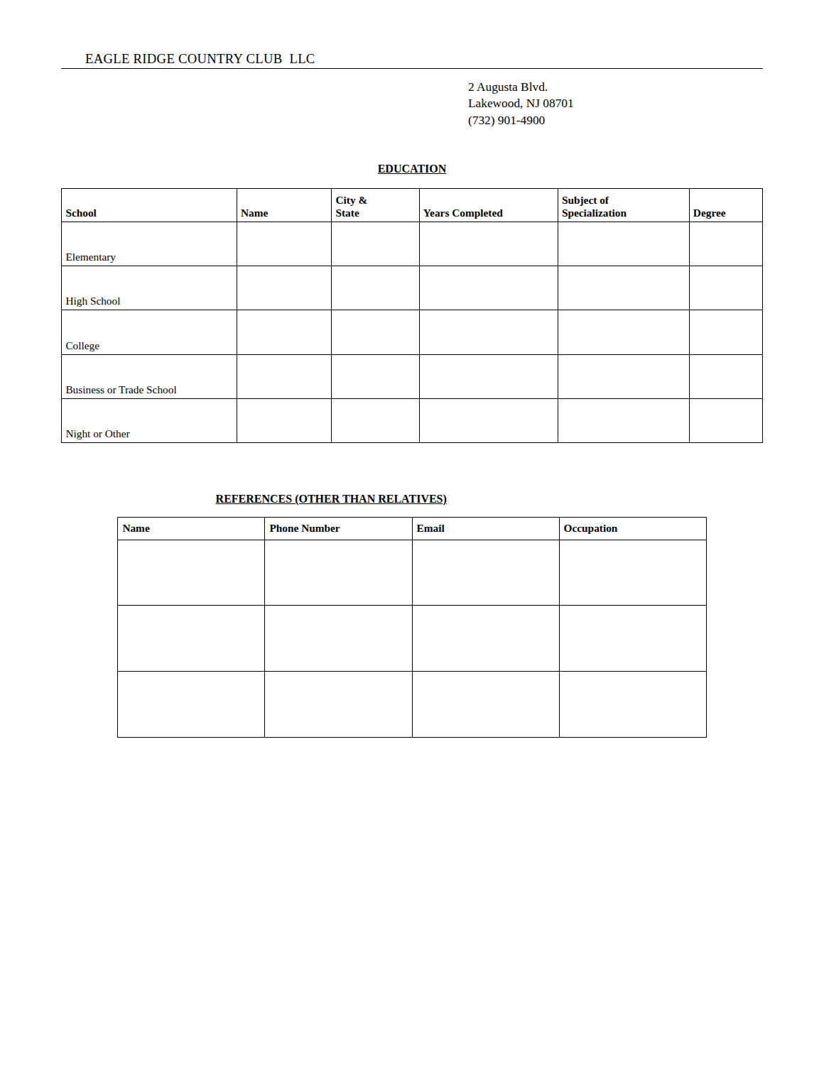EAGLE RIDGE COUNTRY CLUB LLC
2 Augusta Blvd.
Lakewood, NJ 08701
(732) 901-4900
EDUCATION
| School | Name | City & State | Years Completed | Subject of Specialization | Degree |
| --- | --- | --- | --- | --- | --- |
| Elementary | | | | | |
| High School | | | | | |
| College | | | | | |
| Business or Trade School | | | | | |
| Night or Other | | | | | |
REFERENCES (OTHER THAN RELATIVES)
| Name | Phone Number | Email | Occupation |
| --- | --- | --- | --- |